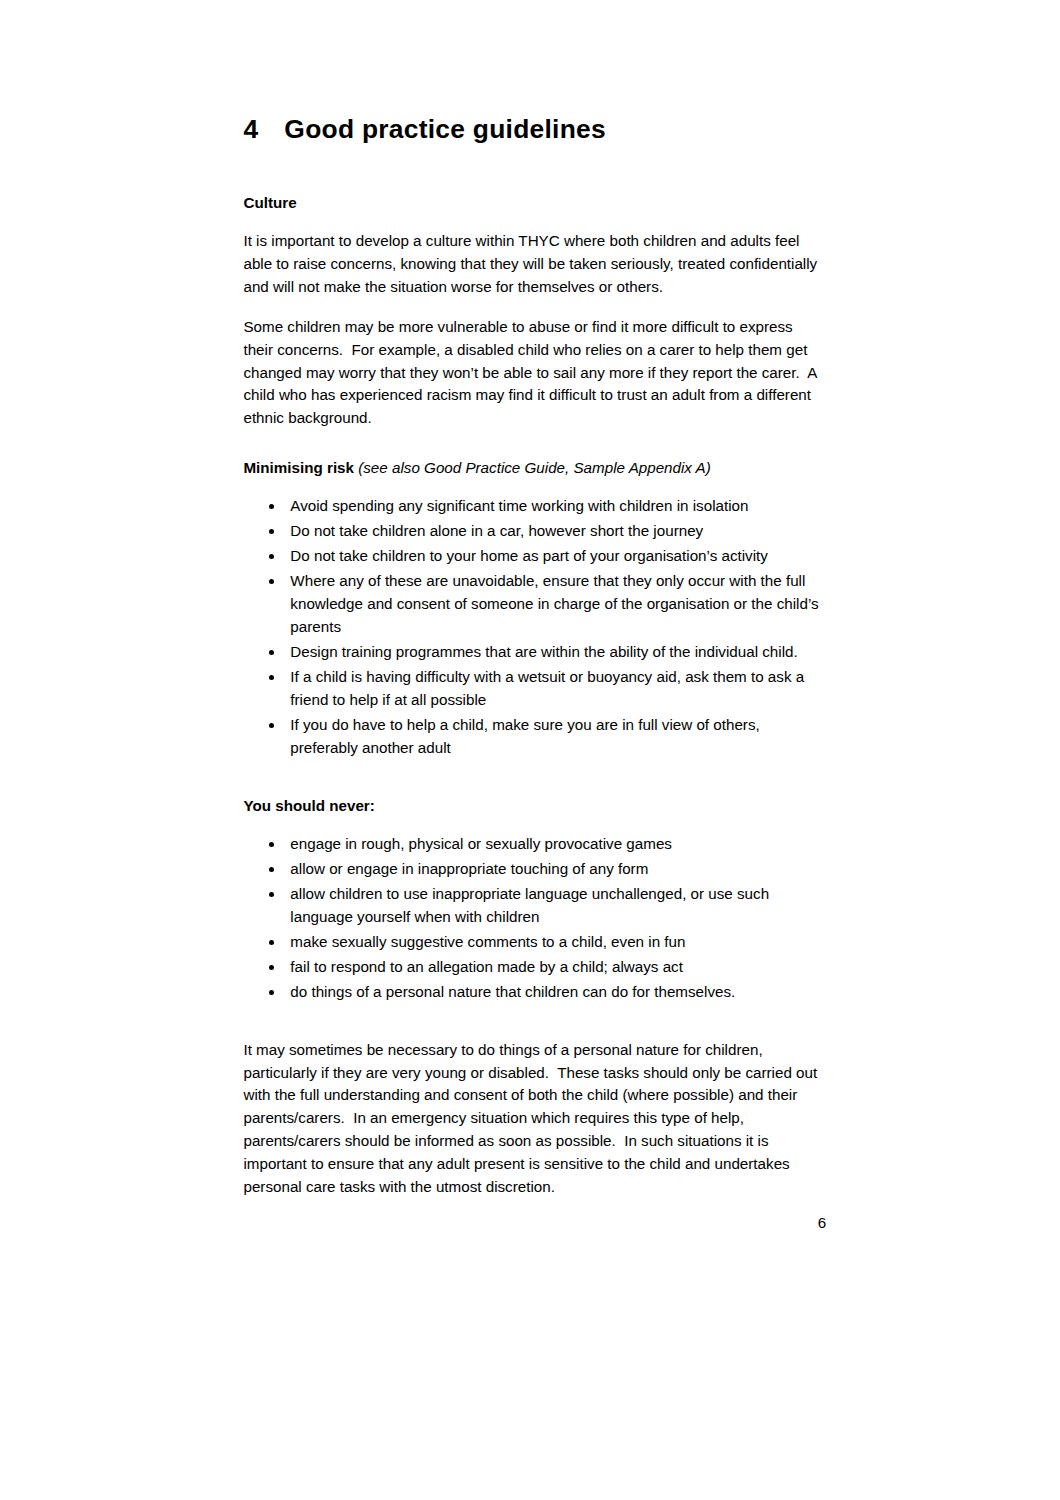4 Good practice guidelines
Culture
It is important to develop a culture within THYC where both children and adults feel able to raise concerns, knowing that they will be taken seriously, treated confidentially and will not make the situation worse for themselves or others.
Some children may be more vulnerable to abuse or find it more difficult to express their concerns. For example, a disabled child who relies on a carer to help them get changed may worry that they won’t be able to sail any more if they report the carer. A child who has experienced racism may find it difficult to trust an adult from a different ethnic background.
Minimising risk (see also Good Practice Guide, Sample Appendix A)
Avoid spending any significant time working with children in isolation
Do not take children alone in a car, however short the journey
Do not take children to your home as part of your organisation’s activity
Where any of these are unavoidable, ensure that they only occur with the full knowledge and consent of someone in charge of the organisation or the child’s parents
Design training programmes that are within the ability of the individual child.
If a child is having difficulty with a wetsuit or buoyancy aid, ask them to ask a friend to help if at all possible
If you do have to help a child, make sure you are in full view of others, preferably another adult
You should never:
engage in rough, physical or sexually provocative games
allow or engage in inappropriate touching of any form
allow children to use inappropriate language unchallenged, or use such language yourself when with children
make sexually suggestive comments to a child, even in fun
fail to respond to an allegation made by a child; always act
do things of a personal nature that children can do for themselves.
It may sometimes be necessary to do things of a personal nature for children, particularly if they are very young or disabled. These tasks should only be carried out with the full understanding and consent of both the child (where possible) and their parents/carers. In an emergency situation which requires this type of help, parents/carers should be informed as soon as possible. In such situations it is important to ensure that any adult present is sensitive to the child and undertakes personal care tasks with the utmost discretion.
6